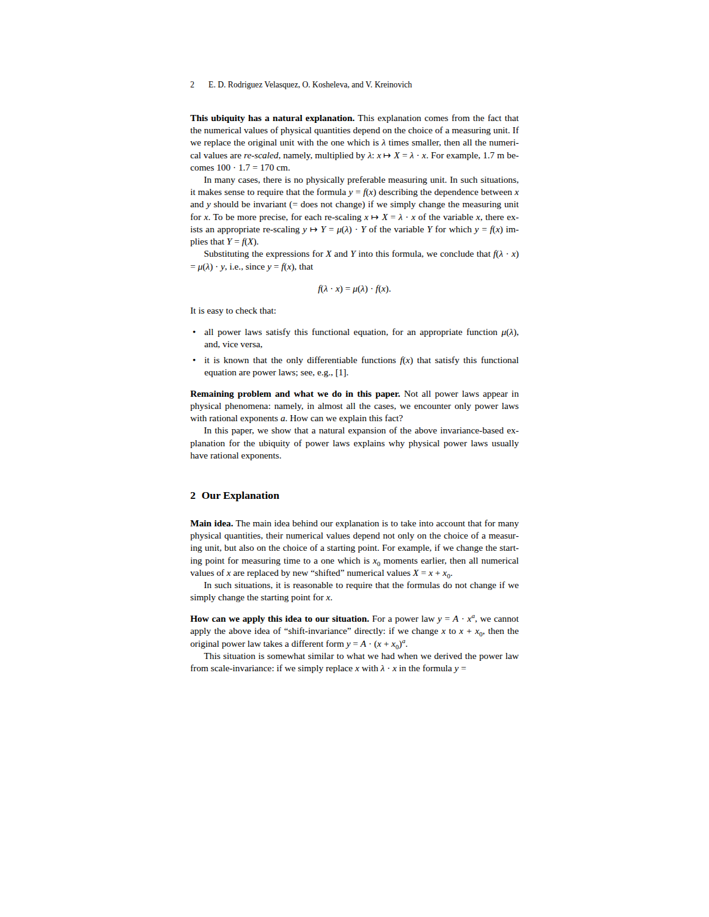2
E. D. Rodriguez Velasquez, O. Kosheleva, and V. Kreinovich
This ubiquity has a natural explanation. This explanation comes from the fact that the numerical values of physical quantities depend on the choice of a measuring unit. If we replace the original unit with the one which is λ times smaller, then all the numerical values are re-scaled, namely, multiplied by λ: x ↦ X = λ · x. For example, 1.7 m becomes 100 · 1.7 = 170 cm.
In many cases, there is no physically preferable measuring unit. In such situations, it makes sense to require that the formula y = f(x) describing the dependence between x and y should be invariant (= does not change) if we simply change the measuring unit for x. To be more precise, for each re-scaling x ↦ X = λ · x of the variable x, there exists an appropriate re-scaling y ↦ Y = μ(λ) · Y of the variable Y for which y = f(x) implies that Y = f(X).
Substituting the expressions for X and Y into this formula, we conclude that f(λ · x) = μ(λ) · y, i.e., since y = f(x), that
f(λ · x) = μ(λ) · f(x).
It is easy to check that:
all power laws satisfy this functional equation, for an appropriate function μ(λ), and, vice versa,
it is known that the only differentiable functions f(x) that satisfy this functional equation are power laws; see, e.g., [1].
Remaining problem and what we do in this paper. Not all power laws appear in physical phenomena: namely, in almost all the cases, we encounter only power laws with rational exponents a. How can we explain this fact?
In this paper, we show that a natural expansion of the above invariance-based explanation for the ubiquity of power laws explains why physical power laws usually have rational exponents.
2 Our Explanation
Main idea. The main idea behind our explanation is to take into account that for many physical quantities, their numerical values depend not only on the choice of a measuring unit, but also on the choice of a starting point. For example, if we change the starting point for measuring time to a one which is x0 moments earlier, then all numerical values of x are replaced by new “shifted” numerical values X = x + x0.
In such situations, it is reasonable to require that the formulas do not change if we simply change the starting point for x.
How can we apply this idea to our situation. For a power law y = A · xa, we cannot apply the above idea of “shift-invariance” directly: if we change x to x + x0, then the original power law takes a different form y = A · (x + x0)a.
This situation is somewhat similar to what we had when we derived the power law from scale-invariance: if we simply replace x with λ · x in the formula y =